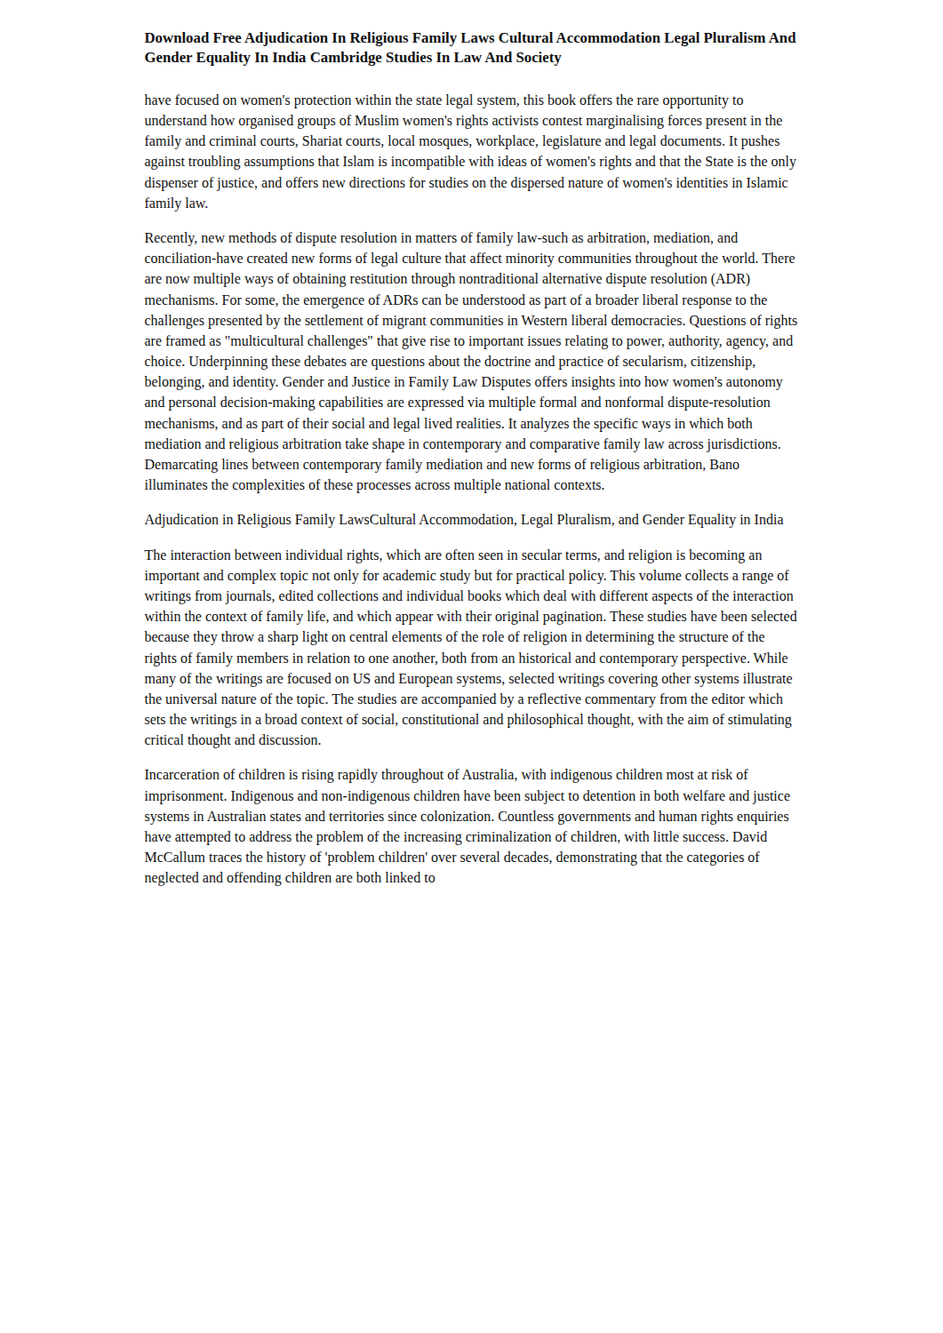Download Free Adjudication In Religious Family Laws Cultural Accommodation Legal Pluralism And Gender Equality In India Cambridge Studies In Law And Society
have focused on women's protection within the state legal system, this book offers the rare opportunity to understand how organised groups of Muslim women's rights activists contest marginalising forces present in the family and criminal courts, Shariat courts, local mosques, workplace, legislature and legal documents. It pushes against troubling assumptions that Islam is incompatible with ideas of women's rights and that the State is the only dispenser of justice, and offers new directions for studies on the dispersed nature of women's identities in Islamic family law.
Recently, new methods of dispute resolution in matters of family law-such as arbitration, mediation, and conciliation-have created new forms of legal culture that affect minority communities throughout the world. There are now multiple ways of obtaining restitution through nontraditional alternative dispute resolution (ADR) mechanisms. For some, the emergence of ADRs can be understood as part of a broader liberal response to the challenges presented by the settlement of migrant communities in Western liberal democracies. Questions of rights are framed as "multicultural challenges" that give rise to important issues relating to power, authority, agency, and choice. Underpinning these debates are questions about the doctrine and practice of secularism, citizenship, belonging, and identity. Gender and Justice in Family Law Disputes offers insights into how women's autonomy and personal decision-making capabilities are expressed via multiple formal and nonformal dispute-resolution mechanisms, and as part of their social and legal lived realities. It analyzes the specific ways in which both mediation and religious arbitration take shape in contemporary and comparative family law across jurisdictions. Demarcating lines between contemporary family mediation and new forms of religious arbitration, Bano illuminates the complexities of these processes across multiple national contexts.
Adjudication in Religious Family LawsCultural Accommodation, Legal Pluralism, and Gender Equality in India
The interaction between individual rights, which are often seen in secular terms, and religion is becoming an important and complex topic not only for academic study but for practical policy. This volume collects a range of writings from journals, edited collections and individual books which deal with different aspects of the interaction within the context of family life, and which appear with their original pagination. These studies have been selected because they throw a sharp light on central elements of the role of religion in determining the structure of the rights of family members in relation to one another, both from an historical and contemporary perspective. While many of the writings are focused on US and European systems, selected writings covering other systems illustrate the universal nature of the topic. The studies are accompanied by a reflective commentary from the editor which sets the writings in a broad context of social, constitutional and philosophical thought, with the aim of stimulating critical thought and discussion.
Incarceration of children is rising rapidly throughout of Australia, with indigenous children most at risk of imprisonment. Indigenous and non-indigenous children have been subject to detention in both welfare and justice systems in Australian states and territories since colonization. Countless governments and human rights enquiries have attempted to address the problem of the increasing criminalization of children, with little success. David McCallum traces the history of 'problem children' over several decades, demonstrating that the categories of neglected and offending children are both linked to